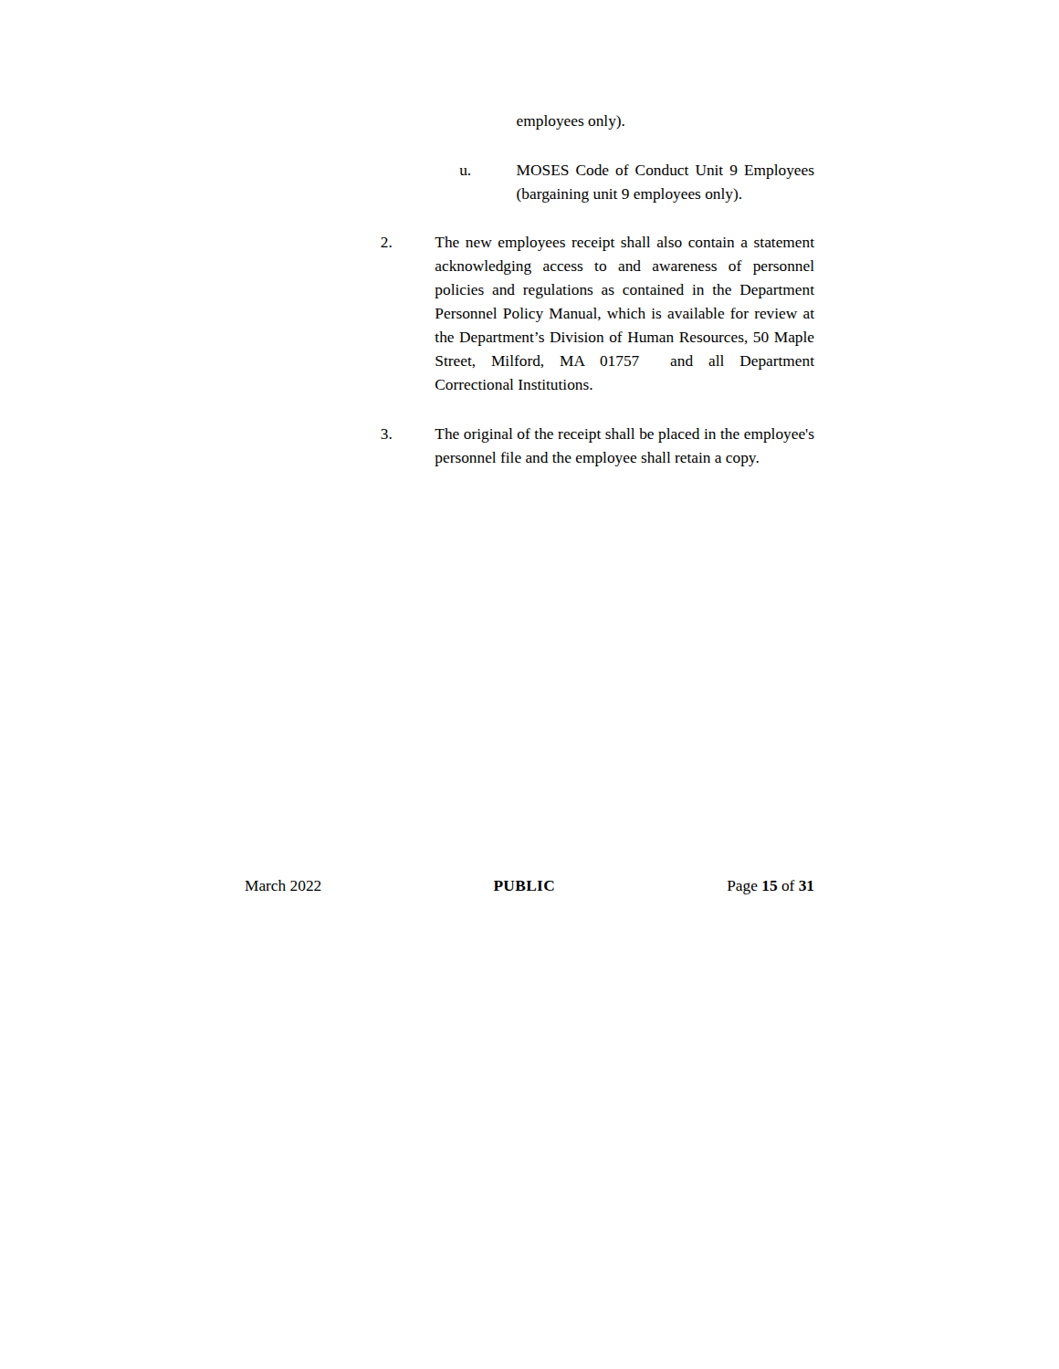employees only).
u.
MOSES Code of Conduct Unit 9 Employees (bargaining unit 9 employees only).
2.
The new employees receipt shall also contain a statement acknowledging access to and awareness of personnel policies and regulations as contained in the Department Personnel Policy Manual, which is available for review at the Department’s Division of Human Resources, 50 Maple Street, Milford, MA 01757 and all Department Correctional Institutions.
3.
The original of the receipt shall be placed in the employee's personnel file and the employee shall retain a copy.
March 2022
PUBLIC
Page 15 of 31